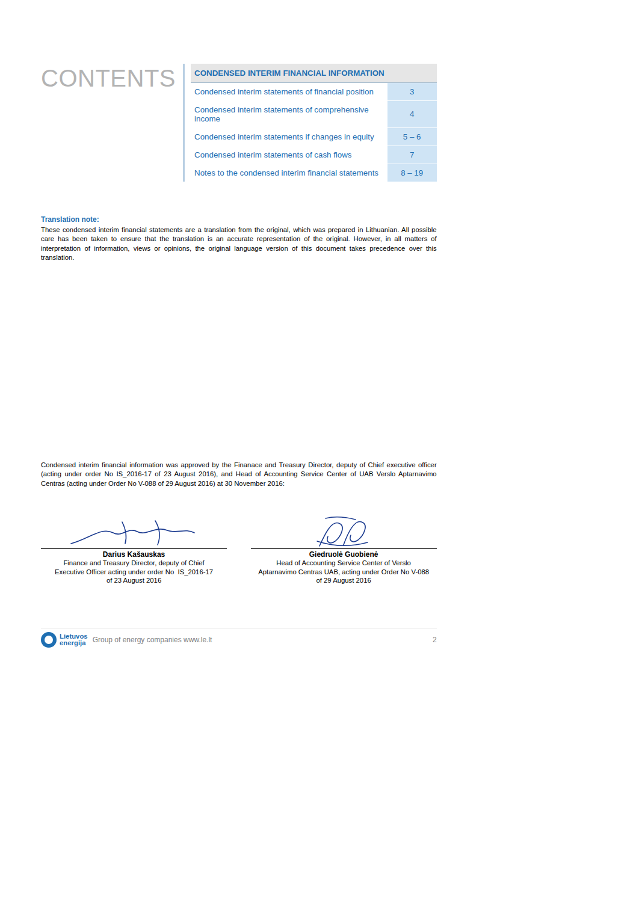CONTENTS
| CONDENSED INTERIM FINANCIAL INFORMATION |
| Condensed interim statements of financial position | 3 |
| Condensed interim statements of comprehensive income | 4 |
| Condensed interim statements if changes in equity | 5 – 6 |
| Condensed interim statements of cash flows | 7 |
| Notes to the condensed interim financial statements | 8 – 19 |
Translation note:
These condensed interim financial statements are a translation from the original, which was prepared in Lithuanian. All possible care has been taken to ensure that the translation is an accurate representation of the original. However, in all matters of interpretation of information, views or opinions, the original language version of this document takes precedence over this translation.
Condensed interim financial information was approved by the Finanace and Treasury Director, deputy of Chief executive officer (acting under order No IS_2016-17 of 23 August 2016), and Head of Accounting Service Center of UAB Verslo Aptarnavimo Centras (acting under Order No V-088 of 29 August 2016) at 30 November 2016:
Darius Kašauskas
Finance and Treasury Director, deputy of Chief
Executive Officer acting under order No IS_2016-17
of 23 August 2016
Giedruolė Guobienė
Head of Accounting Service Center of Verslo
Aptarnavimo Centras UAB, acting under Order No V-088
of 29 August 2016
Lietuvos energija
Group of energy companies www.le.lt
2